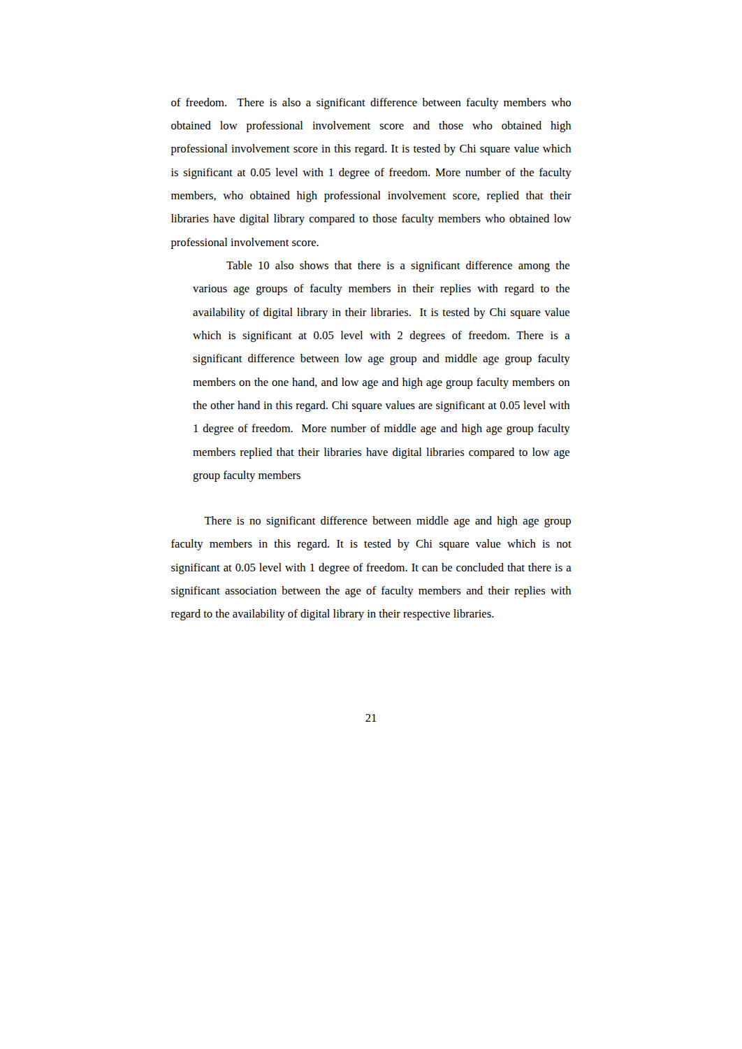of freedom. There is also a significant difference between faculty members who obtained low professional involvement score and those who obtained high professional involvement score in this regard. It is tested by Chi square value which is significant at 0.05 level with 1 degree of freedom. More number of the faculty members, who obtained high professional involvement score, replied that their libraries have digital library compared to those faculty members who obtained low professional involvement score.
Table 10 also shows that there is a significant difference among the various age groups of faculty members in their replies with regard to the availability of digital library in their libraries. It is tested by Chi square value which is significant at 0.05 level with 2 degrees of freedom. There is a significant difference between low age group and middle age group faculty members on the one hand, and low age and high age group faculty members on the other hand in this regard. Chi square values are significant at 0.05 level with 1 degree of freedom. More number of middle age and high age group faculty members replied that their libraries have digital libraries compared to low age group faculty members
There is no significant difference between middle age and high age group faculty members in this regard. It is tested by Chi square value which is not significant at 0.05 level with 1 degree of freedom. It can be concluded that there is a significant association between the age of faculty members and their replies with regard to the availability of digital library in their respective libraries.
21